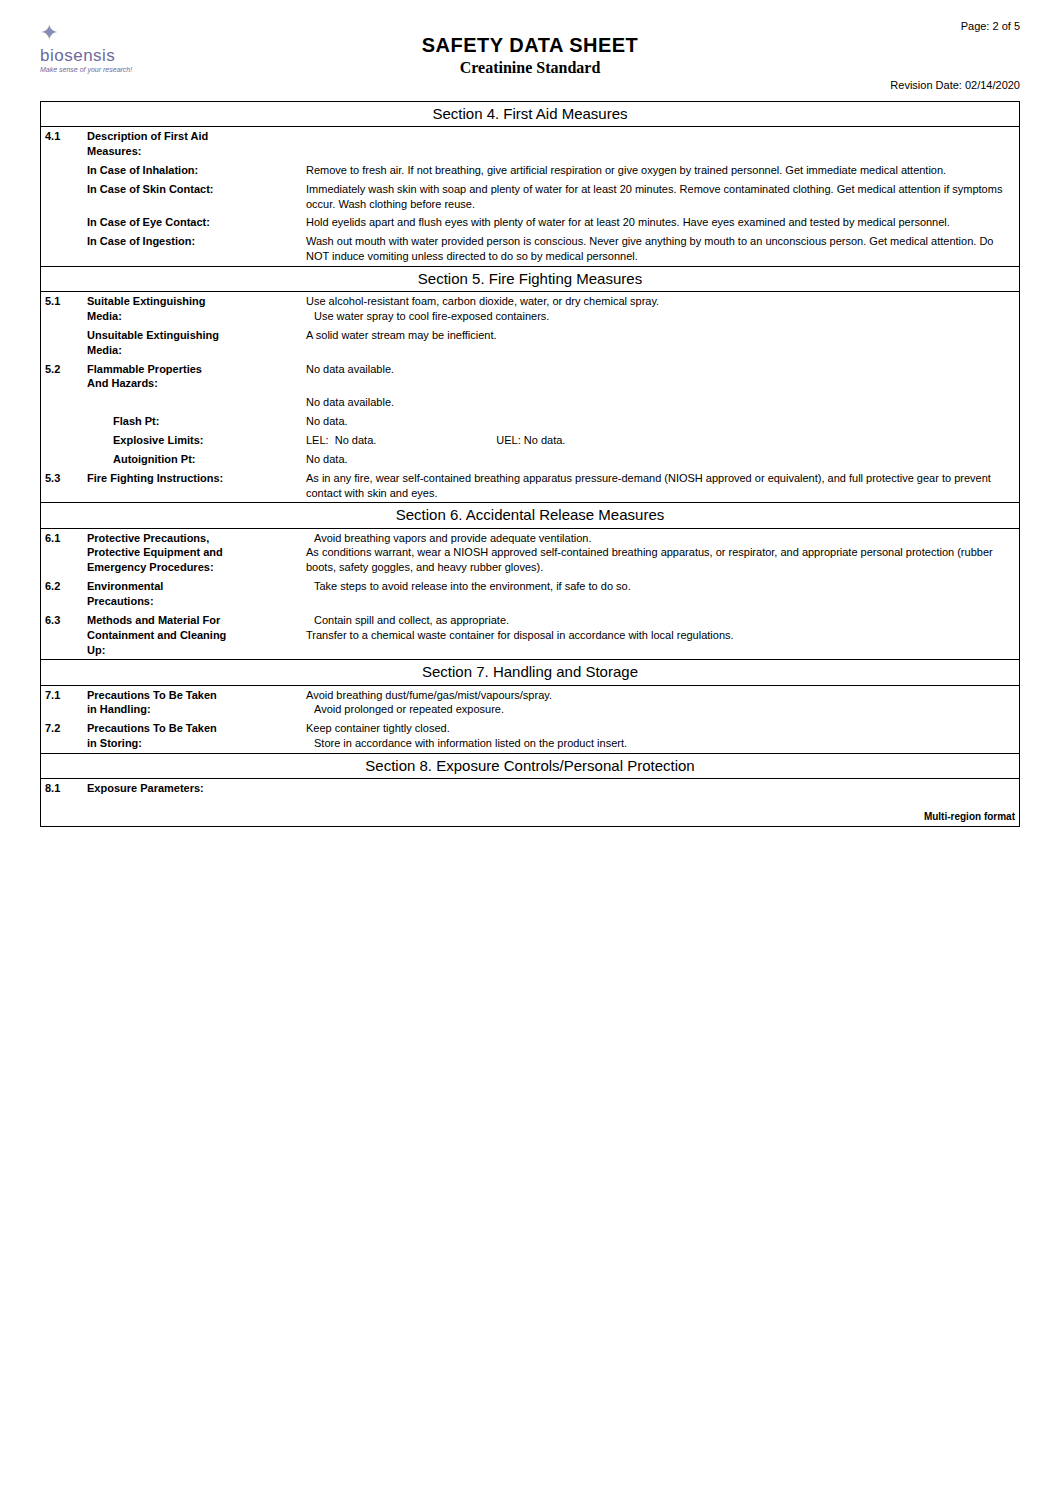✦
biosensis
Make sense of your research!
Page: 2 of 5
SAFETY DATA SHEET
Creatinine Standard
Revision Date: 02/14/2020
| Section 4. First Aid Measures |
| 4.1 | Description of First Aid Measures: | |
| | In Case of Inhalation: | Remove to fresh air. If not breathing, give artificial respiration or give oxygen by trained personnel. Get immediate medical attention. |
| | In Case of Skin Contact: | Immediately wash skin with soap and plenty of water for at least 20 minutes. Remove contaminated clothing. Get medical attention if symptoms occur. Wash clothing before reuse. |
| | In Case of Eye Contact: | Hold eyelids apart and flush eyes with plenty of water for at least 20 minutes. Have eyes examined and tested by medical personnel. |
| | In Case of Ingestion: | Wash out mouth with water provided person is conscious. Never give anything by mouth to an unconscious person. Get medical attention. Do NOT induce vomiting unless directed to do so by medical personnel. |
| Section 5. Fire Fighting Measures |
| 5.1 | Suitable Extinguishing Media: | Use alcohol-resistant foam, carbon dioxide, water, or dry chemical spray. Use water spray to cool fire-exposed containers. |
| | Unsuitable Extinguishing Media: | A solid water stream may be inefficient. |
| 5.2 | Flammable Properties And Hazards: | No data available. |
| | | No data available. |
| | Flash Pt: | No data. |
| | Explosive Limits: | LEL: No data. UEL: No data. |
| | Autoignition Pt: | No data. |
| 5.3 | Fire Fighting Instructions: | As in any fire, wear self-contained breathing apparatus pressure-demand (NIOSH approved or equivalent), and full protective gear to prevent contact with skin and eyes. |
| Section 6. Accidental Release Measures |
| 6.1 | Protective Precautions, Protective Equipment and Emergency Procedures: | Avoid breathing vapors and provide adequate ventilation. As conditions warrant, wear a NIOSH approved self-contained breathing apparatus, or respirator, and appropriate personal protection (rubber boots, safety goggles, and heavy rubber gloves). |
| 6.2 | Environmental Precautions: | Take steps to avoid release into the environment, if safe to do so. |
| 6.3 | Methods and Material For Containment and Cleaning Up: | Contain spill and collect, as appropriate. Transfer to a chemical waste container for disposal in accordance with local regulations. |
| Section 7. Handling and Storage |
| 7.1 | Precautions To Be Taken in Handling: | Avoid breathing dust/fume/gas/mist/vapours/spray. Avoid prolonged or repeated exposure. |
| 7.2 | Precautions To Be Taken in Storing: | Keep container tightly closed. Store in accordance with information listed on the product insert. |
| Section 8. Exposure Controls/Personal Protection |
| 8.1 | Exposure Parameters: |
| Multi-region format |